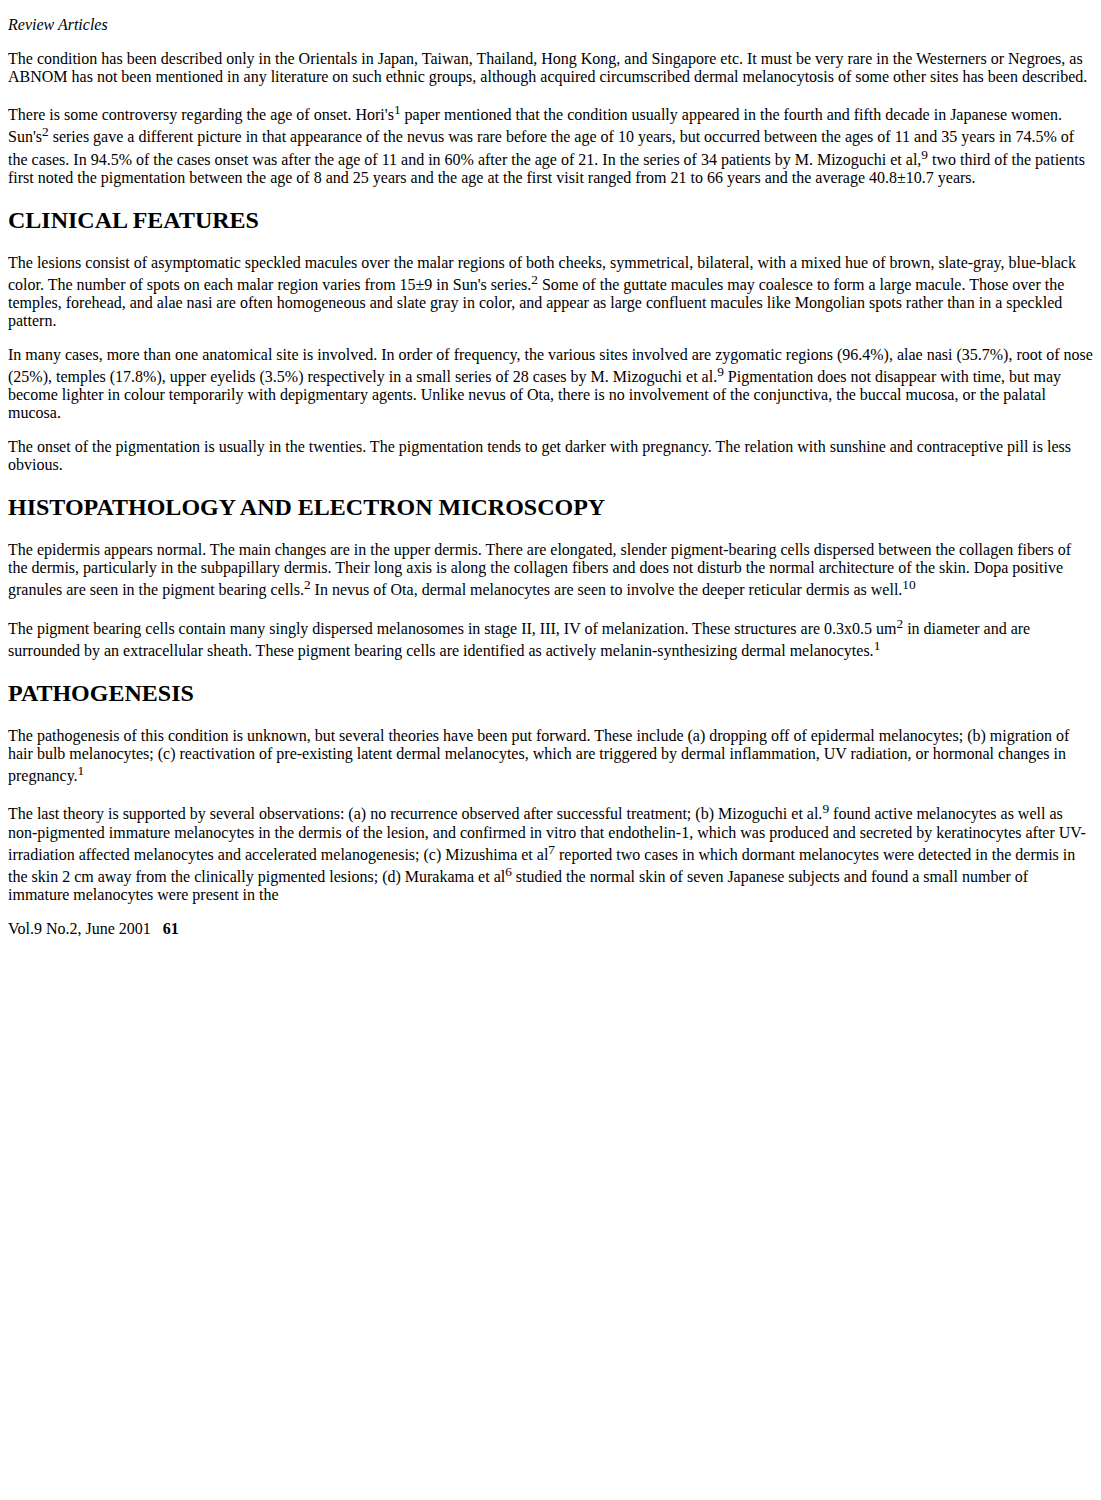Review Articles
The condition has been described only in the Orientals in Japan, Taiwan, Thailand, Hong Kong, and Singapore etc. It must be very rare in the Westerners or Negroes, as ABNOM has not been mentioned in any literature on such ethnic groups, although acquired circumscribed dermal melanocytosis of some other sites has been described.
There is some controversy regarding the age of onset. Hori's1 paper mentioned that the condition usually appeared in the fourth and fifth decade in Japanese women. Sun's2 series gave a different picture in that appearance of the nevus was rare before the age of 10 years, but occurred between the ages of 11 and 35 years in 74.5% of the cases. In 94.5% of the cases onset was after the age of 11 and in 60% after the age of 21. In the series of 34 patients by M. Mizoguchi et al,9 two third of the patients first noted the pigmentation between the age of 8 and 25 years and the age at the first visit ranged from 21 to 66 years and the average 40.8±10.7 years.
CLINICAL FEATURES
The lesions consist of asymptomatic speckled macules over the malar regions of both cheeks, symmetrical, bilateral, with a mixed hue of brown, slate-gray, blue-black color. The number of spots on each malar region varies from 15±9 in Sun's series.2 Some of the guttate macules may coalesce to form a large macule. Those over the temples, forehead, and alae nasi are often homogeneous and slate gray in color, and appear as large confluent macules like Mongolian spots rather than in a speckled pattern.
In many cases, more than one anatomical site is involved. In order of frequency, the various sites involved are zygomatic regions (96.4%), alae nasi (35.7%), root of nose (25%), temples (17.8%), upper eyelids (3.5%) respectively in a small series of 28 cases by M. Mizoguchi et al.9 Pigmentation does not disappear with time, but may become lighter in colour temporarily with depigmentary agents. Unlike nevus of Ota, there is no involvement of the conjunctiva, the buccal mucosa, or the palatal mucosa.
The onset of the pigmentation is usually in the twenties. The pigmentation tends to get darker with pregnancy. The relation with sunshine and contraceptive pill is less obvious.
HISTOPATHOLOGY AND ELECTRON MICROSCOPY
The epidermis appears normal. The main changes are in the upper dermis. There are elongated, slender pigment-bearing cells dispersed between the collagen fibers of the dermis, particularly in the subpapillary dermis. Their long axis is along the collagen fibers and does not disturb the normal architecture of the skin. Dopa positive granules are seen in the pigment bearing cells.2 In nevus of Ota, dermal melanocytes are seen to involve the deeper reticular dermis as well.10
The pigment bearing cells contain many singly dispersed melanosomes in stage II, III, IV of melanization. These structures are 0.3x0.5 um2 in diameter and are surrounded by an extracellular sheath. These pigment bearing cells are identified as actively melanin-synthesizing dermal melanocytes.1
PATHOGENESIS
The pathogenesis of this condition is unknown, but several theories have been put forward. These include (a) dropping off of epidermal melanocytes; (b) migration of hair bulb melanocytes; (c) reactivation of pre-existing latent dermal melanocytes, which are triggered by dermal inflammation, UV radiation, or hormonal changes in pregnancy.1
The last theory is supported by several observations: (a) no recurrence observed after successful treatment; (b) Mizoguchi et al.9 found active melanocytes as well as non-pigmented immature melanocytes in the dermis of the lesion, and confirmed in vitro that endothelin-1, which was produced and secreted by keratinocytes after UV-irradiation affected melanocytes and accelerated melanogenesis; (c) Mizushima et al7 reported two cases in which dormant melanocytes were detected in the dermis in the skin 2 cm away from the clinically pigmented lesions; (d) Murakama et al6 studied the normal skin of seven Japanese subjects and found a small number of immature melanocytes were present in the
Vol.9 No.2, June 2001 61